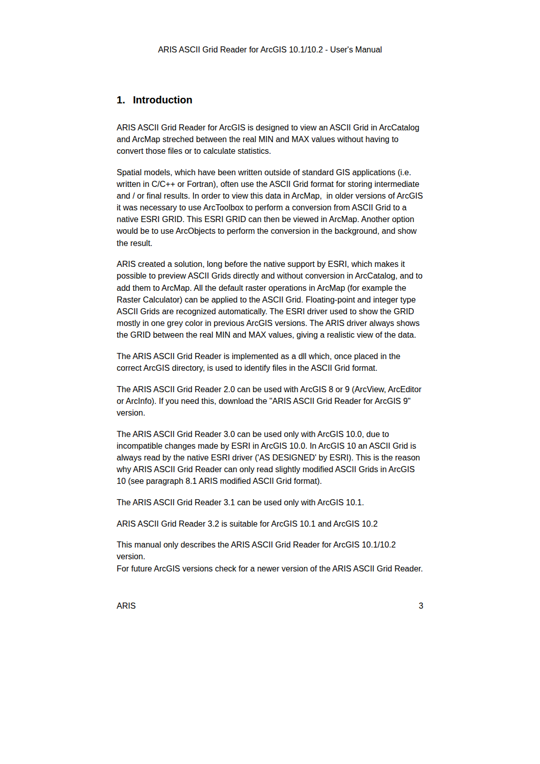ARIS ASCII Grid Reader for ArcGIS 10.1/10.2 - User's Manual
1. Introduction
ARIS ASCII Grid Reader for ArcGIS is designed to view an ASCII Grid in ArcCatalog and ArcMap streched between the real MIN and MAX values without having to convert those files or to calculate statistics.
Spatial models, which have been written outside of standard GIS applications (i.e. written in C/C++ or Fortran), often use the ASCII Grid format for storing intermediate and / or final results. In order to view this data in ArcMap, in older versions of ArcGIS it was necessary to use ArcToolbox to perform a conversion from ASCII Grid to a native ESRI GRID. This ESRI GRID can then be viewed in ArcMap. Another option would be to use ArcObjects to perform the conversion in the background, and show the result.
ARIS created a solution, long before the native support by ESRI, which makes it possible to preview ASCII Grids directly and without conversion in ArcCatalog, and to add them to ArcMap. All the default raster operations in ArcMap (for example the Raster Calculator) can be applied to the ASCII Grid. Floating-point and integer type ASCII Grids are recognized automatically. The ESRI driver used to show the GRID mostly in one grey color in previous ArcGIS versions. The ARIS driver always shows the GRID between the real MIN and MAX values, giving a realistic view of the data.
The ARIS ASCII Grid Reader is implemented as a dll which, once placed in the correct ArcGIS directory, is used to identify files in the ASCII Grid format.
The ARIS ASCII Grid Reader 2.0 can be used with ArcGIS 8 or 9 (ArcView, ArcEditor or ArcInfo). If you need this, download the "ARIS ASCII Grid Reader for ArcGIS 9" version.
The ARIS ASCII Grid Reader 3.0 can be used only with ArcGIS 10.0, due to incompatible changes made by ESRI in ArcGIS 10.0. In ArcGIS 10 an ASCII Grid is always read by the native ESRI driver ('AS DESIGNED' by ESRI). This is the reason why ARIS ASCII Grid Reader can only read slightly modified ASCII Grids in ArcGIS 10 (see paragraph 8.1 ARIS modified ASCII Grid format).
The ARIS ASCII Grid Reader 3.1 can be used only with ArcGIS 10.1.
ARIS ASCII Grid Reader 3.2 is suitable for ArcGIS 10.1 and ArcGIS 10.2
This manual only describes the ARIS ASCII Grid Reader for ArcGIS 10.1/10.2 version.
For future ArcGIS versions check for a newer version of the ARIS ASCII Grid Reader.
ARIS 3